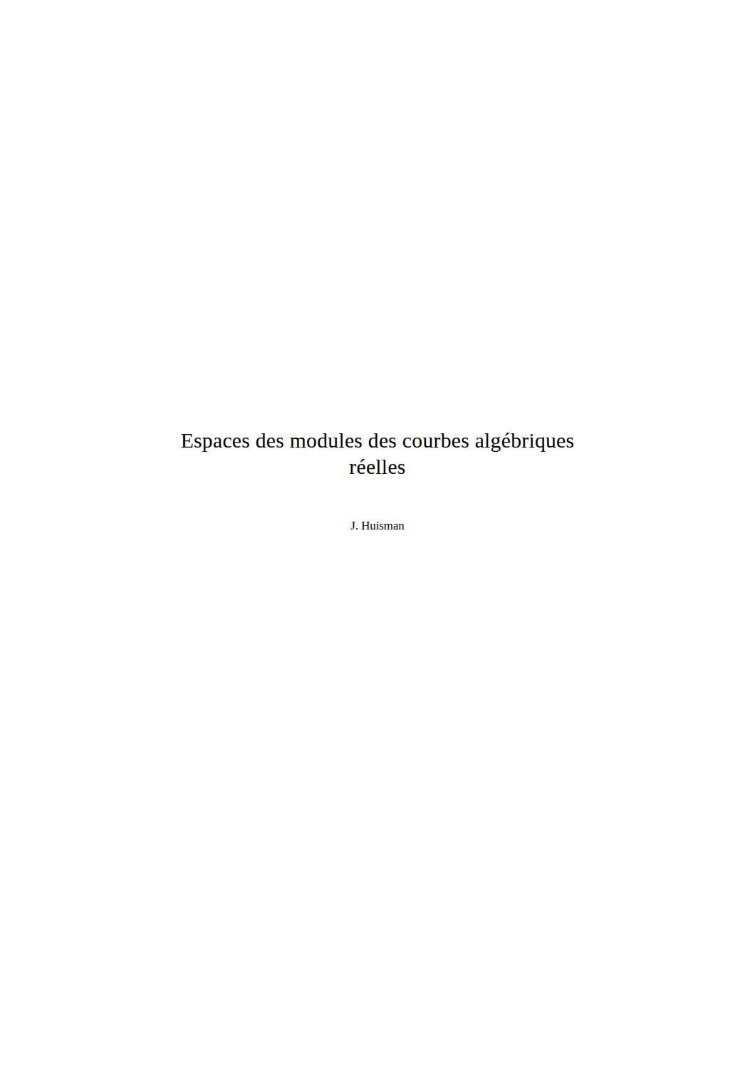Espaces des modules des courbes algébriques
réelles
J. Huisman